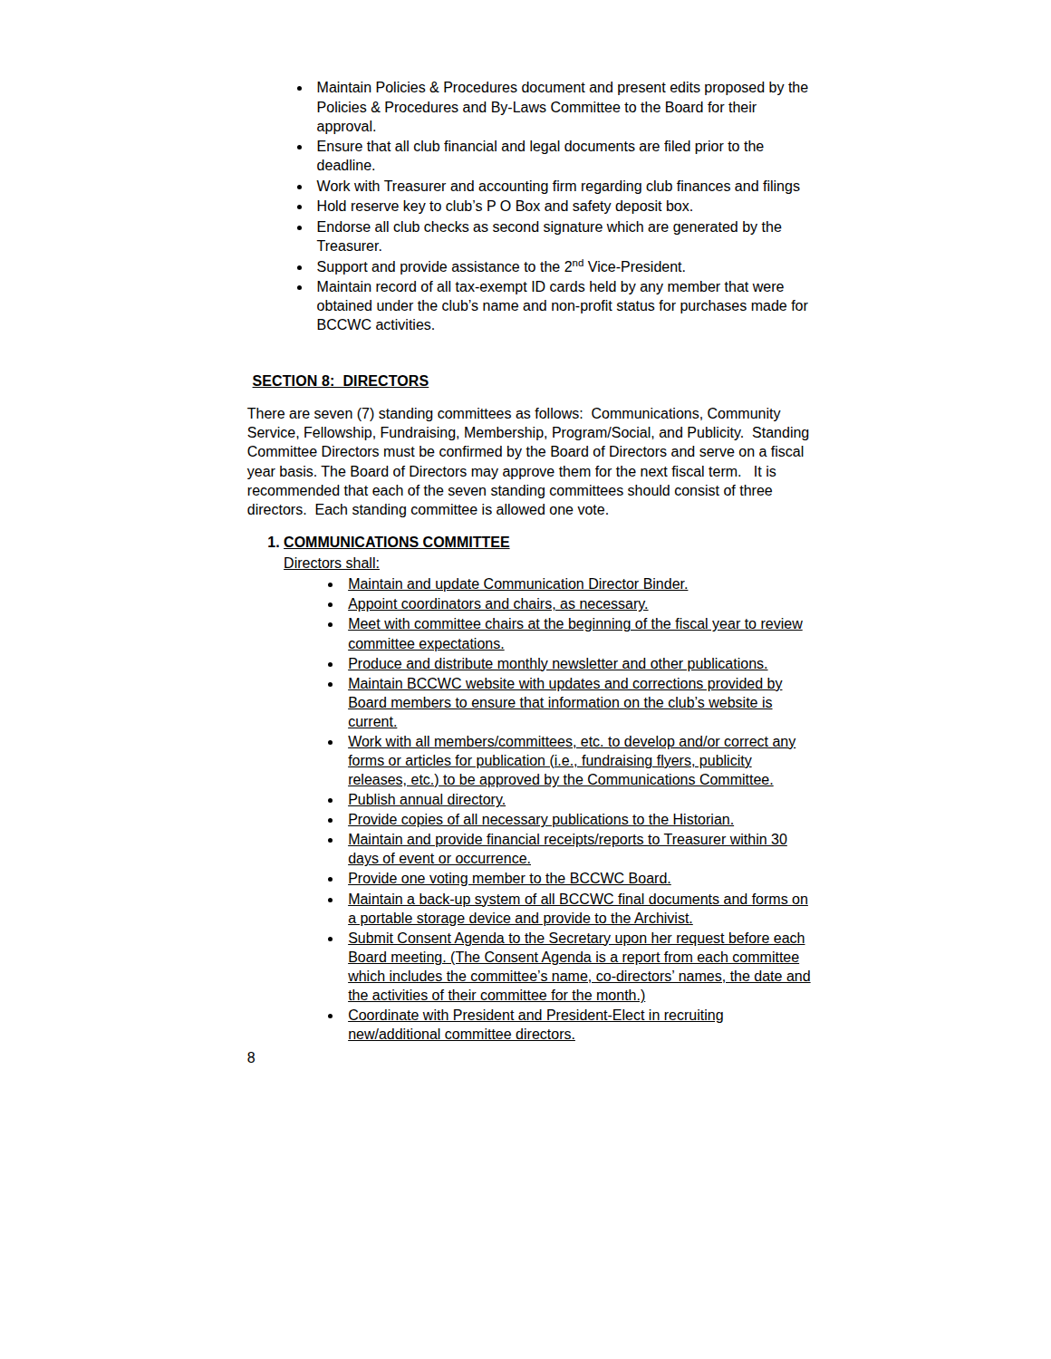Maintain Policies & Procedures document and present edits proposed by the Policies & Procedures and By-Laws Committee to the Board for their approval.
Ensure that all club financial and legal documents are filed prior to the deadline.
Work with Treasurer and accounting firm regarding club finances and filings
Hold reserve key to club’s P O Box and safety deposit box.
Endorse all club checks as second signature which are generated by the Treasurer.
Support and provide assistance to the 2nd Vice-President.
Maintain record of all tax-exempt ID cards held by any member that were obtained under the club’s name and non-profit status for purchases made for BCCWC activities.
SECTION 8: DIRECTORS
There are seven (7) standing committees as follows: Communications, Community Service, Fellowship, Fundraising, Membership, Program/Social, and Publicity. Standing Committee Directors must be confirmed by the Board of Directors and serve on a fiscal year basis. The Board of Directors may approve them for the next fiscal term. It is recommended that each of the seven standing committees should consist of three directors. Each standing committee is allowed one vote.
COMMUNICATIONS COMMITTEE
Directors shall:
Maintain and update Communication Director Binder.
Appoint coordinators and chairs, as necessary.
Meet with committee chairs at the beginning of the fiscal year to review committee expectations.
Produce and distribute monthly newsletter and other publications.
Maintain BCCWC website with updates and corrections provided by Board members to ensure that information on the club’s website is current.
Work with all members/committees, etc. to develop and/or correct any forms or articles for publication (i.e., fundraising flyers, publicity releases, etc.) to be approved by the Communications Committee.
Publish annual directory.
Provide copies of all necessary publications to the Historian.
Maintain and provide financial receipts/reports to Treasurer within 30 days of event or occurrence.
Provide one voting member to the BCCWC Board.
Maintain a back-up system of all BCCWC final documents and forms on a portable storage device and provide to the Archivist.
Submit Consent Agenda to the Secretary upon her request before each Board meeting. (The Consent Agenda is a report from each committee which includes the committee’s name, co-directors’ names, the date and the activities of their committee for the month.)
Coordinate with President and President-Elect in recruiting new/additional committee directors.
8